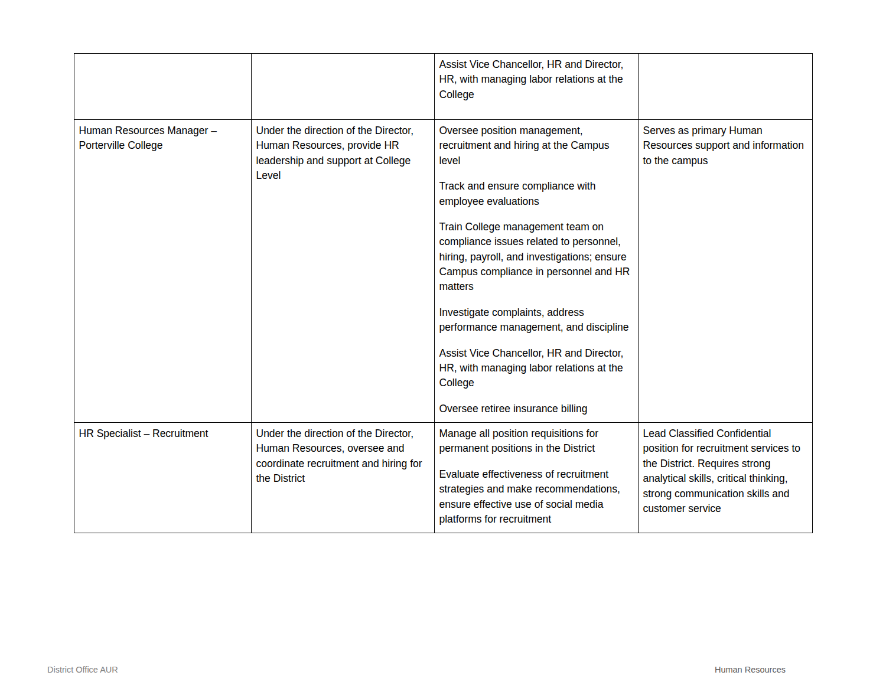| | | Assist Vice Chancellor, HR and Director, HR, with managing labor relations at the College | |
| Human Resources Manager – Porterville College | Under the direction of the Director, Human Resources, provide HR leadership and support at College Level | Oversee position management, recruitment and hiring at the Campus level Track and ensure compliance with employee evaluations Train College management team on compliance issues related to personnel, hiring, payroll, and investigations; ensure Campus compliance in personnel and HR matters Investigate complaints, address performance management, and discipline Assist Vice Chancellor, HR and Director, HR, with managing labor relations at the College Oversee retiree insurance billing | Serves as primary Human Resources support and information to the campus |
| HR Specialist – Recruitment | Under the direction of the Director, Human Resources, oversee and coordinate recruitment and hiring for the District | Manage all position requisitions for permanent positions in the District Evaluate effectiveness of recruitment strategies and make recommendations, ensure effective use of social media platforms for recruitment | Lead Classified Confidential position for recruitment services to the District. Requires strong analytical skills, critical thinking, strong communication skills and customer service |
District Office AUR
Human Resources